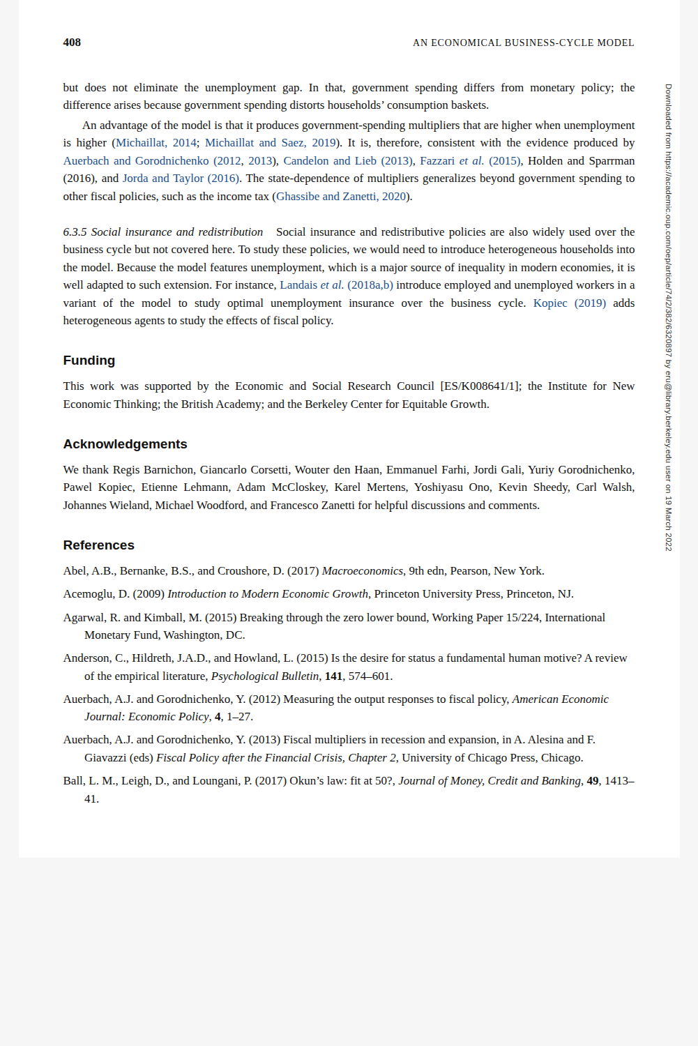Downloaded from https://academic.oup.com/oep/article/74/2/382/6320897 by eru@library.berkeley.edu user on 19 March 2022
408 an economical business-cycle model
but does not eliminate the unemployment gap. In that, government spending differs from monetary policy; the difference arises because government spending distorts households’ consumption baskets.
An advantage of the model is that it produces government-spending multipliers that are higher when unemployment is higher (Michaillat, 2014; Michaillat and Saez, 2019). It is, therefore, consistent with the evidence produced by Auerbach and Gorodnichenko (2012, 2013), Candelon and Lieb (2013), Fazzari et al. (2015), Holden and Sparrman (2016), and Jorda and Taylor (2016). The state-dependence of multipliers generalizes beyond government spending to other fiscal policies, such as the income tax (Ghassibe and Zanetti, 2020).
6.3.5 Social insurance and redistribution Social insurance and redistributive policies are also widely used over the business cycle but not covered here. To study these policies, we would need to introduce heterogeneous households into the model. Because the model features unemployment, which is a major source of inequality in modern economies, it is well adapted to such extension. For instance, Landais et al. (2018a,b) introduce employed and unemployed workers in a variant of the model to study optimal unemployment insurance over the business cycle. Kopiec (2019) adds heterogeneous agents to study the effects of fiscal policy.
Funding
This work was supported by the Economic and Social Research Council [ES/K008641/1]; the Institute for New Economic Thinking; the British Academy; and the Berkeley Center for Equitable Growth.
Acknowledgements
We thank Regis Barnichon, Giancarlo Corsetti, Wouter den Haan, Emmanuel Farhi, Jordi Gali, Yuriy Gorodnichenko, Pawel Kopiec, Etienne Lehmann, Adam McCloskey, Karel Mertens, Yoshiyasu Ono, Kevin Sheedy, Carl Walsh, Johannes Wieland, Michael Woodford, and Francesco Zanetti for helpful discussions and comments.
References
Abel, A.B., Bernanke, B.S., and Croushore, D. (2017) Macroeconomics, 9th edn, Pearson, New York.
Acemoglu, D. (2009) Introduction to Modern Economic Growth, Princeton University Press, Princeton, NJ.
Agarwal, R. and Kimball, M. (2015) Breaking through the zero lower bound, Working Paper 15/224, International Monetary Fund, Washington, DC.
Anderson, C., Hildreth, J.A.D., and Howland, L. (2015) Is the desire for status a fundamental human motive? A review of the empirical literature, Psychological Bulletin, 141, 574–601.
Auerbach, A.J. and Gorodnichenko, Y. (2012) Measuring the output responses to fiscal policy, American Economic Journal: Economic Policy, 4, 1–27.
Auerbach, A.J. and Gorodnichenko, Y. (2013) Fiscal multipliers in recession and expansion, in A. Alesina and F. Giavazzi (eds) Fiscal Policy after the Financial Crisis, Chapter 2, University of Chicago Press, Chicago.
Ball, L. M., Leigh, D., and Loungani, P. (2017) Okun’s law: fit at 50?, Journal of Money, Credit and Banking, 49, 1413–41.